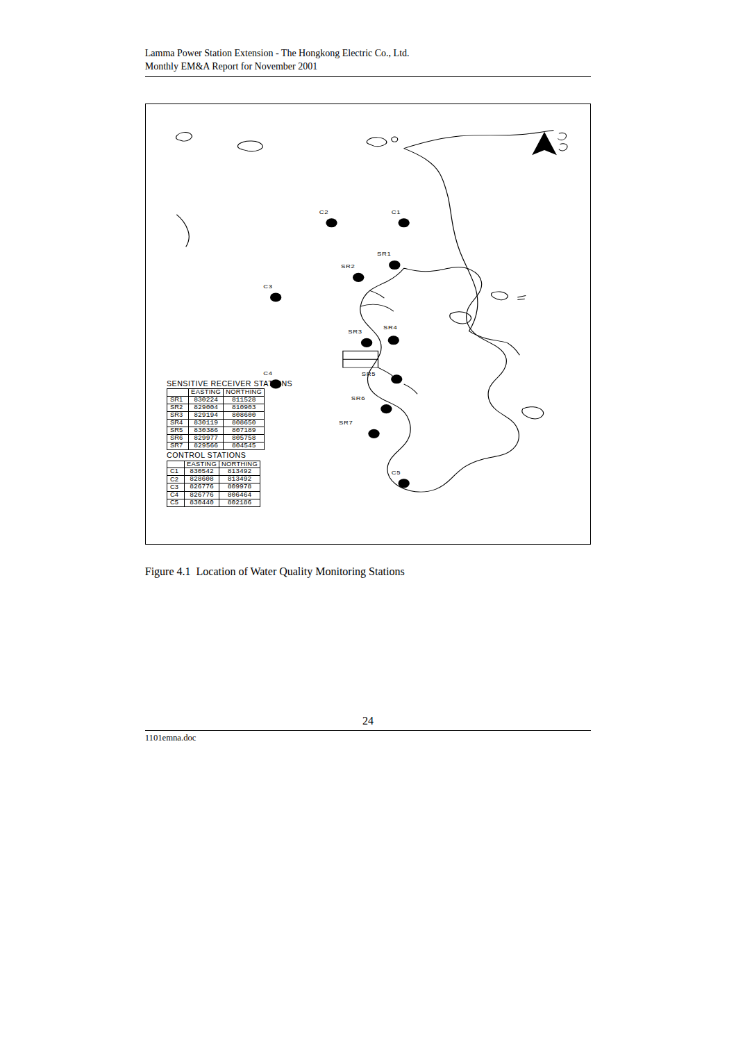Lamma Power Station Extension - The Hongkong Electric Co., Ltd.
Monthly EM&A Report for November 2001
C2 C1 C3 C4 C5 SR1 SR2 SR3 SR4 SR5 SR6 SR7
SENSITIVE RECEIVER STATIONS
| | EASTING | NORTHING |
| --- | --- | --- |
| SR1 | 830224 | 811528 |
| SR2 | 829004 | 810903 |
| SR3 | 829194 | 808600 |
| SR4 | 830119 | 808650 |
| SR5 | 830386 | 807189 |
| SR6 | 829977 | 805758 |
| SR7 | 829566 | 804545 |
CONTROL STATIONS
| | EASTING | NORTHING |
| --- | --- | --- |
| C1 | 830542 | 813492 |
| C2 | 828608 | 813492 |
| C3 | 826776 | 809978 |
| C4 | 826776 | 806464 |
| C5 | 830440 | 802186 |
Figure 4.1 Location of Water Quality Monitoring Stations
24
1101emna.doc